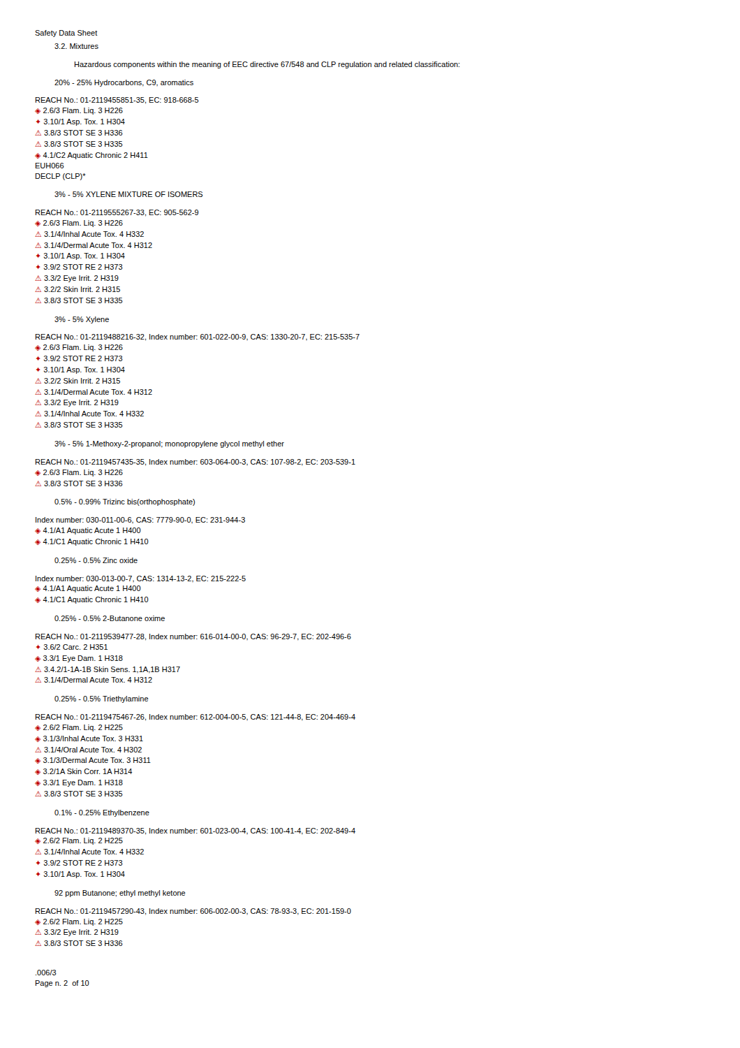Safety Data Sheet
3.2. Mixtures
Hazardous components within the meaning of EEC directive 67/548 and CLP regulation and related classification:
20% - 25% Hydrocarbons, C9, aromatics
REACH No.: 01-2119455851-35, EC: 918-668-5
◈ 2.6/3 Flam. Liq. 3 H226
✦ 3.10/1 Asp. Tox. 1 H304
⚠ 3.8/3 STOT SE 3 H336
⚠ 3.8/3 STOT SE 3 H335
◈ 4.1/C2 Aquatic Chronic 2 H411
EUH066
DECLP (CLP)*
3% - 5% XYLENE MIXTURE OF ISOMERS
REACH No.: 01-2119555267-33, EC: 905-562-9
◈ 2.6/3 Flam. Liq. 3 H226
⚠ 3.1/4/Inhal Acute Tox. 4 H332
⚠ 3.1/4/Dermal Acute Tox. 4 H312
✦ 3.10/1 Asp. Tox. 1 H304
✦ 3.9/2 STOT RE 2 H373
⚠ 3.3/2 Eye Irrit. 2 H319
⚠ 3.2/2 Skin Irrit. 2 H315
⚠ 3.8/3 STOT SE 3 H335
3% - 5% Xylene
REACH No.: 01-2119488216-32, Index number: 601-022-00-9, CAS: 1330-20-7, EC: 215-535-7
◈ 2.6/3 Flam. Liq. 3 H226
✦ 3.9/2 STOT RE 2 H373
✦ 3.10/1 Asp. Tox. 1 H304
⚠ 3.2/2 Skin Irrit. 2 H315
⚠ 3.1/4/Dermal Acute Tox. 4 H312
⚠ 3.3/2 Eye Irrit. 2 H319
⚠ 3.1/4/Inhal Acute Tox. 4 H332
⚠ 3.8/3 STOT SE 3 H335
3% - 5% 1-Methoxy-2-propanol; monopropylene glycol methyl ether
REACH No.: 01-2119457435-35, Index number: 603-064-00-3, CAS: 107-98-2, EC: 203-539-1
◈ 2.6/3 Flam. Liq. 3 H226
⚠ 3.8/3 STOT SE 3 H336
0.5% - 0.99% Trizinc bis(orthophosphate)
Index number: 030-011-00-6, CAS: 7779-90-0, EC: 231-944-3
◈ 4.1/A1 Aquatic Acute 1 H400
◈ 4.1/C1 Aquatic Chronic 1 H410
0.25% - 0.5% Zinc oxide
Index number: 030-013-00-7, CAS: 1314-13-2, EC: 215-222-5
◈ 4.1/A1 Aquatic Acute 1 H400
◈ 4.1/C1 Aquatic Chronic 1 H410
0.25% - 0.5% 2-Butanone oxime
REACH No.: 01-2119539477-28, Index number: 616-014-00-0, CAS: 96-29-7, EC: 202-496-6
✦ 3.6/2 Carc. 2 H351
◈ 3.3/1 Eye Dam. 1 H318
⚠ 3.4.2/1-1A-1B Skin Sens. 1,1A,1B H317
⚠ 3.1/4/Dermal Acute Tox. 4 H312
0.25% - 0.5% Triethylamine
REACH No.: 01-2119475467-26, Index number: 612-004-00-5, CAS: 121-44-8, EC: 204-469-4
◈ 2.6/2 Flam. Liq. 2 H225
◈ 3.1/3/Inhal Acute Tox. 3 H331
⚠ 3.1/4/Oral Acute Tox. 4 H302
◈ 3.1/3/Dermal Acute Tox. 3 H311
◈ 3.2/1A Skin Corr. 1A H314
◈ 3.3/1 Eye Dam. 1 H318
⚠ 3.8/3 STOT SE 3 H335
0.1% - 0.25% Ethylbenzene
REACH No.: 01-2119489370-35, Index number: 601-023-00-4, CAS: 100-41-4, EC: 202-849-4
◈ 2.6/2 Flam. Liq. 2 H225
⚠ 3.1/4/Inhal Acute Tox. 4 H332
✦ 3.9/2 STOT RE 2 H373
✦ 3.10/1 Asp. Tox. 1 H304
92 ppm Butanone; ethyl methyl ketone
REACH No.: 01-2119457290-43, Index number: 606-002-00-3, CAS: 78-93-3, EC: 201-159-0
◈ 2.6/2 Flam. Liq. 2 H225
⚠ 3.3/2 Eye Irrit. 2 H319
⚠ 3.8/3 STOT SE 3 H336
.006/3
Page n. 2 of 10